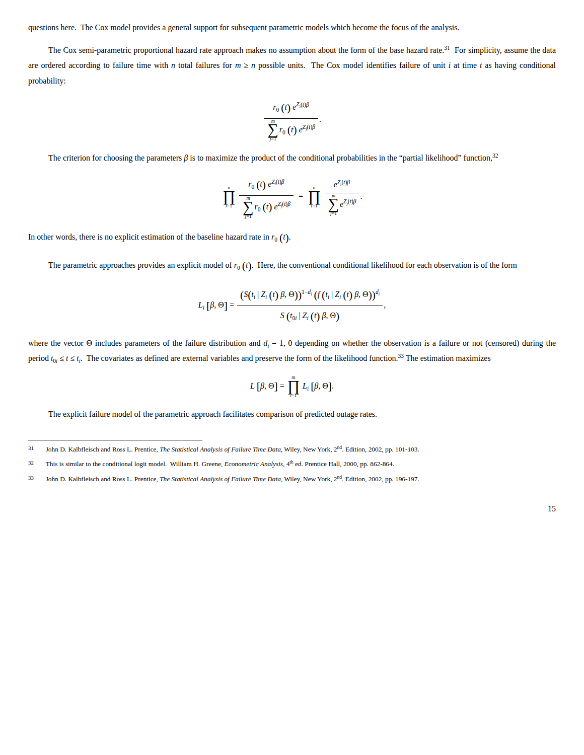questions here. The Cox model provides a general support for subsequent parametric models which become the focus of the analysis.
The Cox semi-parametric proportional hazard rate approach makes no assumption about the form of the base hazard rate.31 For simplicity, assume the data are ordered according to failure time with n total failures for m ≥ n possible units. The Cox model identifies failure of unit i at time t as having conditional probability:
r0 (t) eZi(t)β m∑j=1 r0 (t) eZj(t)β .
The criterion for choosing the parameters β is to maximize the product of the conditional probabilities in the “partial likelihood” function,32
n∏i=1 r0 (t) eZi(t)β m∑j=1 r0 (t) eZj(t)β = n∏i=1 eZi(t)β m∑j=1 eZj(t)β .
In other words, there is no explicit estimation of the baseline hazard rate in r0 (t).
The parametric approaches provides an explicit model of r0 (t). Here, the conventional conditional likelihood for each observation is of the form
Li [β, Θ] = (S(ti | Zi (t) β, Θ))1−di (f (ti | Zi (t) β, Θ))di S (t0i | Zi (t) β, Θ) ,
where the vector Θ includes parameters of the failure distribution and di = 1, 0 depending on whether the observation is a failure or not (censored) during the period t0i ≤ t ≤ ti. The covariates as defined are external variables and preserve the form of the likelihood function.33 The estimation maximizes
L [β, Θ] = m∏i=1 Li [β, Θ].
The explicit failure model of the parametric approach facilitates comparison of predicted outage rates.
31 John D. Kalbfleisch and Ross L. Prentice, The Statistical Analysis of Failure Time Data, Wiley, New York, 2nd. Edition, 2002, pp. 101-103.
32 This is similar to the conditional logit model. William H. Greene, Econometric Analysis, 4th ed. Prentice Hall, 2000, pp. 862-864.
33 John D. Kalbfleisch and Ross L. Prentice, The Statistical Analysis of Failure Time Data, Wiley, New York, 2nd. Edition, 2002, pp. 196-197.
15